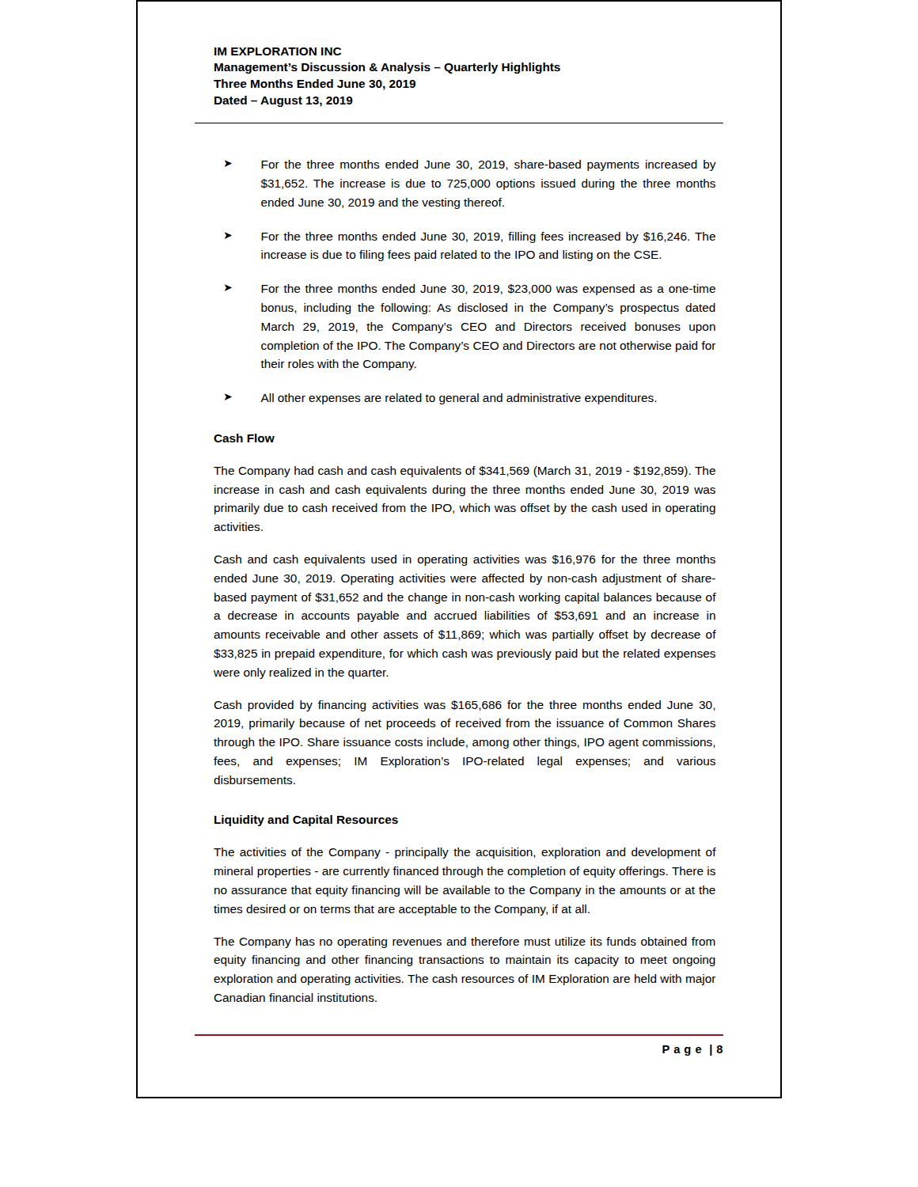IM EXPLORATION INC
Management’s Discussion & Analysis – Quarterly Highlights
Three Months Ended June 30, 2019
Dated – August 13, 2019
For the three months ended June 30, 2019, share-based payments increased by $31,652. The increase is due to 725,000 options issued during the three months ended June 30, 2019 and the vesting thereof.
For the three months ended June 30, 2019, filling fees increased by $16,246. The increase is due to filing fees paid related to the IPO and listing on the CSE.
For the three months ended June 30, 2019, $23,000 was expensed as a one-time bonus, including the following: As disclosed in the Company’s prospectus dated March 29, 2019, the Company’s CEO and Directors received bonuses upon completion of the IPO. The Company’s CEO and Directors are not otherwise paid for their roles with the Company.
All other expenses are related to general and administrative expenditures.
Cash Flow
The Company had cash and cash equivalents of $341,569 (March 31, 2019 - $192,859). The increase in cash and cash equivalents during the three months ended June 30, 2019 was primarily due to cash received from the IPO, which was offset by the cash used in operating activities.
Cash and cash equivalents used in operating activities was $16,976 for the three months ended June 30, 2019. Operating activities were affected by non-cash adjustment of share-based payment of $31,652 and the change in non-cash working capital balances because of a decrease in accounts payable and accrued liabilities of $53,691 and an increase in amounts receivable and other assets of $11,869; which was partially offset by decrease of $33,825 in prepaid expenditure, for which cash was previously paid but the related expenses were only realized in the quarter.
Cash provided by financing activities was $165,686 for the three months ended June 30, 2019, primarily because of net proceeds of received from the issuance of Common Shares through the IPO. Share issuance costs include, among other things, IPO agent commissions, fees, and expenses; IM Exploration’s IPO-related legal expenses; and various disbursements.
Liquidity and Capital Resources
The activities of the Company - principally the acquisition, exploration and development of mineral properties - are currently financed through the completion of equity offerings. There is no assurance that equity financing will be available to the Company in the amounts or at the times desired or on terms that are acceptable to the Company, if at all.
The Company has no operating revenues and therefore must utilize its funds obtained from equity financing and other financing transactions to maintain its capacity to meet ongoing exploration and operating activities. The cash resources of IM Exploration are held with major Canadian financial institutions.
P a g e | 8